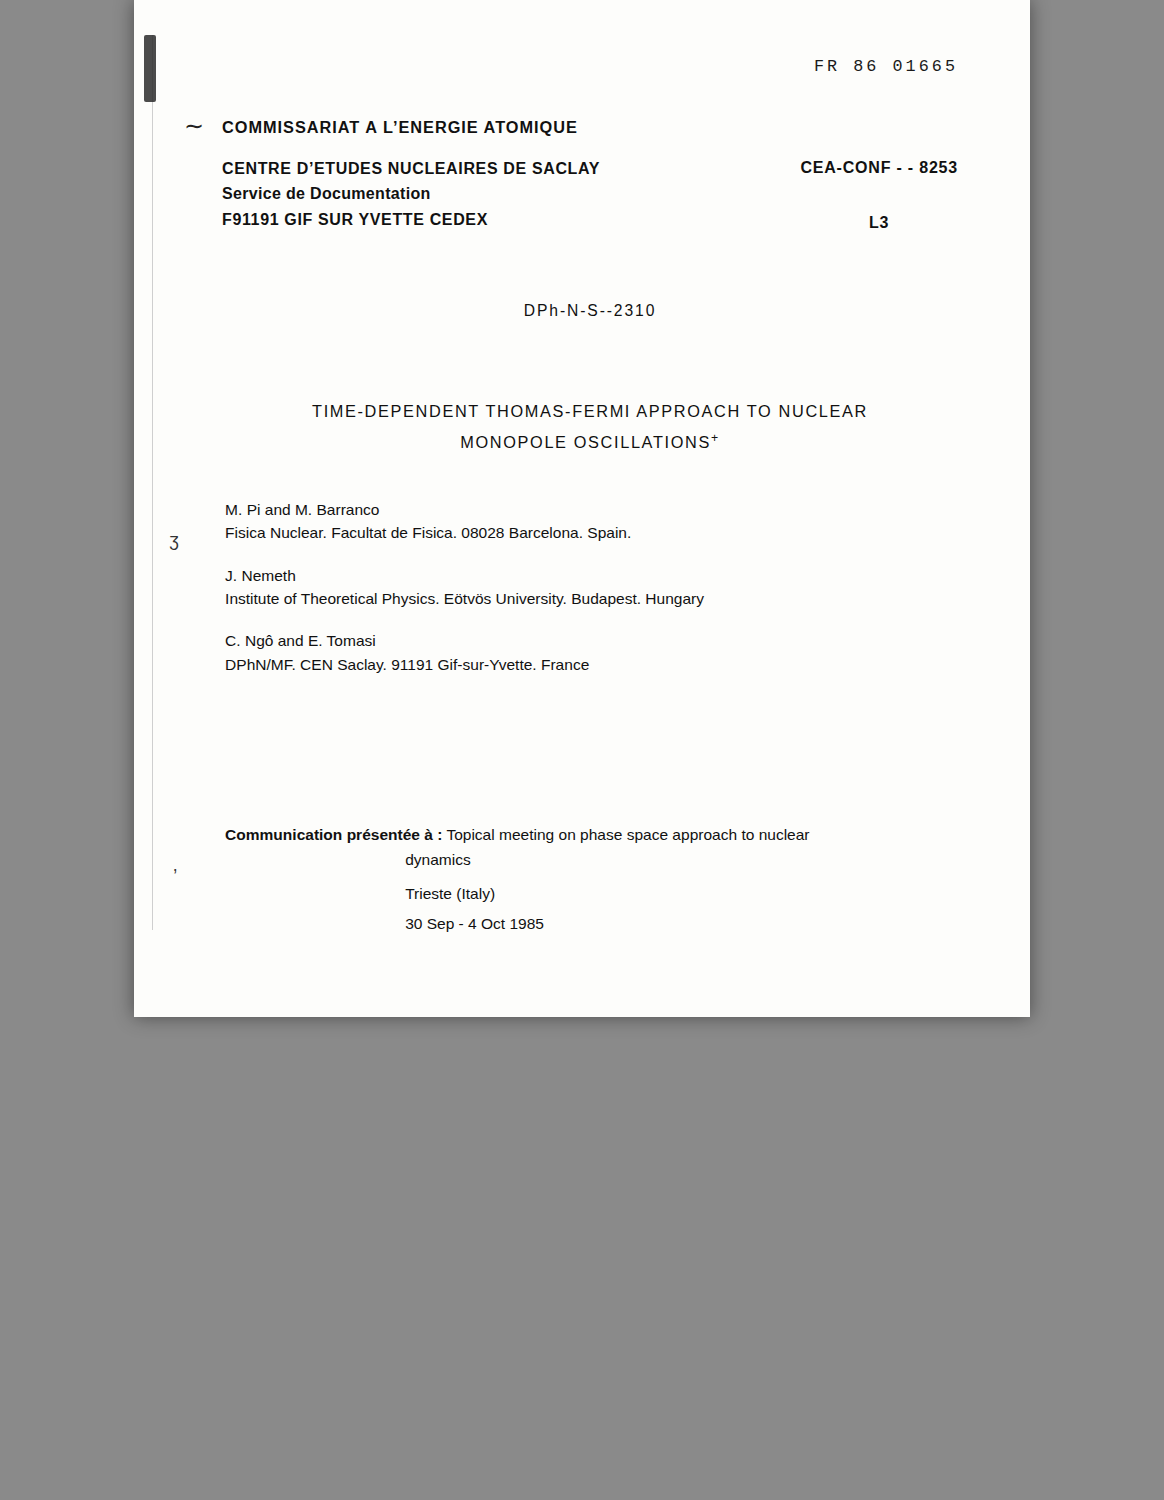∼
ʒ
,
FR 86 01665
COMMISSARIAT A L’ENERGIE ATOMIQUE
CENTRE D’ETUDES NUCLEAIRES DE SACLAY
Service de Documentation
F91191 GIF SUR YVETTE CEDEX
CEA-CONF - - 8253
L3
DPh-N-S--2310
TIME-DEPENDENT THOMAS-FERMI APPROACH TO NUCLEAR
MONOPOLE OSCILLATIONS+
M. Pi and M. Barranco Fisica Nuclear. Facultat de Fisica. 08028 Barcelona. Spain.
J. Nemeth Institute of Theoretical Physics. Eötvös University. Budapest. Hungary
C. Ngô and E. Tomasi DPhN/MF. CEN Saclay. 91191 Gif-sur-Yvette. France
Communication présentée à : Topical meeting on phase space approach to nuclear dynamics Trieste (Italy) 30 Sep - 4 Oct 1985